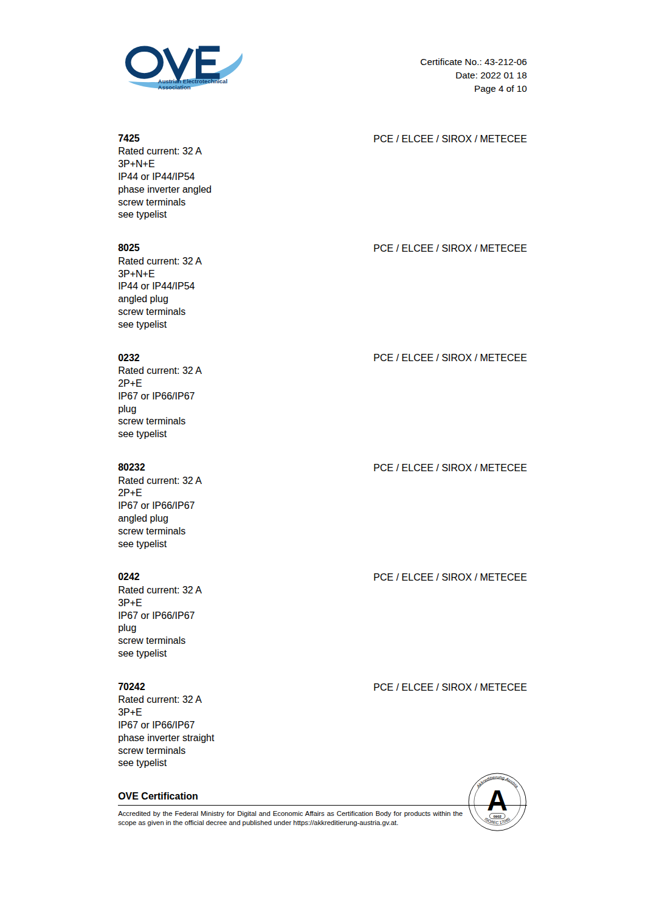Austrian Electrotechnical Association
Certificate No.: 43-212-06
Date: 2022 01 18
Page 4 of 10
7425
Rated current: 32 A
3P+N+E
IP44 or IP44/IP54
phase inverter angled
screw terminals
see typelist
PCE / ELCEE / SIROX / METECEE
8025
Rated current: 32 A
3P+N+E
IP44 or IP44/IP54
angled plug
screw terminals
see typelist
PCE / ELCEE / SIROX / METECEE
0232
Rated current: 32 A
2P+E
IP67 or IP66/IP67
plug
screw terminals
see typelist
PCE / ELCEE / SIROX / METECEE
80232
Rated current: 32 A
2P+E
IP67 or IP66/IP67
angled plug
screw terminals
see typelist
PCE / ELCEE / SIROX / METECEE
0242
Rated current: 32 A
3P+E
IP67 or IP66/IP67
plug
screw terminals
see typelist
PCE / ELCEE / SIROX / METECEE
70242
Rated current: 32 A
3P+E
IP67 or IP66/IP67
phase inverter straight
screw terminals
see typelist
PCE / ELCEE / SIROX / METECEE
OVE Certification
Accredited by the Federal Ministry for Digital and Economic Affairs as Certification Body for products within the scope as given in the official decree and published under https://akkreditierung-austria.gv.at.
Akkreditierung Austria ISO/IEC 17065 A 0902